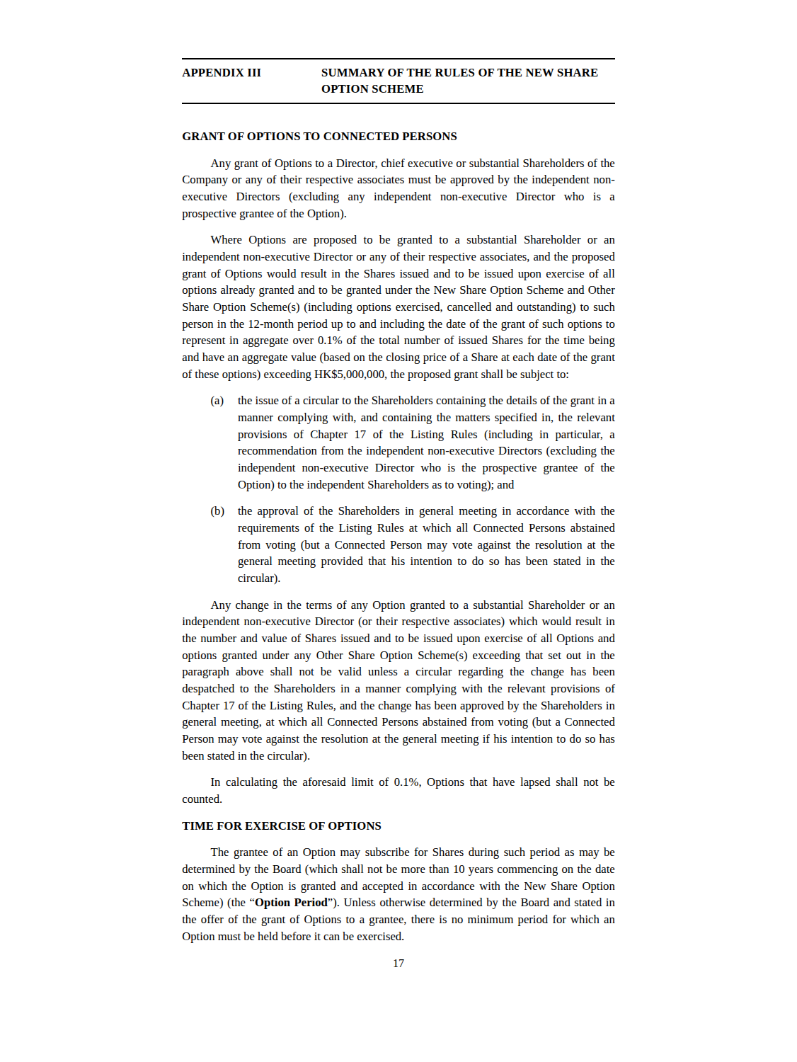APPENDIX III
SUMMARY OF THE RULES OF THE NEW SHARE OPTION SCHEME
GRANT OF OPTIONS TO CONNECTED PERSONS
Any grant of Options to a Director, chief executive or substantial Shareholders of the Company or any of their respective associates must be approved by the independent non-executive Directors (excluding any independent non-executive Director who is a prospective grantee of the Option).
Where Options are proposed to be granted to a substantial Shareholder or an independent non-executive Director or any of their respective associates, and the proposed grant of Options would result in the Shares issued and to be issued upon exercise of all options already granted and to be granted under the New Share Option Scheme and Other Share Option Scheme(s) (including options exercised, cancelled and outstanding) to such person in the 12-month period up to and including the date of the grant of such options to represent in aggregate over 0.1% of the total number of issued Shares for the time being and have an aggregate value (based on the closing price of a Share at each date of the grant of these options) exceeding HK$5,000,000, the proposed grant shall be subject to:
(a) the issue of a circular to the Shareholders containing the details of the grant in a manner complying with, and containing the matters specified in, the relevant provisions of Chapter 17 of the Listing Rules (including in particular, a recommendation from the independent non-executive Directors (excluding the independent non-executive Director who is the prospective grantee of the Option) to the independent Shareholders as to voting); and
(b) the approval of the Shareholders in general meeting in accordance with the requirements of the Listing Rules at which all Connected Persons abstained from voting (but a Connected Person may vote against the resolution at the general meeting provided that his intention to do so has been stated in the circular).
Any change in the terms of any Option granted to a substantial Shareholder or an independent non-executive Director (or their respective associates) which would result in the number and value of Shares issued and to be issued upon exercise of all Options and options granted under any Other Share Option Scheme(s) exceeding that set out in the paragraph above shall not be valid unless a circular regarding the change has been despatched to the Shareholders in a manner complying with the relevant provisions of Chapter 17 of the Listing Rules, and the change has been approved by the Shareholders in general meeting, at which all Connected Persons abstained from voting (but a Connected Person may vote against the resolution at the general meeting if his intention to do so has been stated in the circular).
In calculating the aforesaid limit of 0.1%, Options that have lapsed shall not be counted.
TIME FOR EXERCISE OF OPTIONS
The grantee of an Option may subscribe for Shares during such period as may be determined by the Board (which shall not be more than 10 years commencing on the date on which the Option is granted and accepted in accordance with the New Share Option Scheme) (the “Option Period”). Unless otherwise determined by the Board and stated in the offer of the grant of Options to a grantee, there is no minimum period for which an Option must be held before it can be exercised.
17